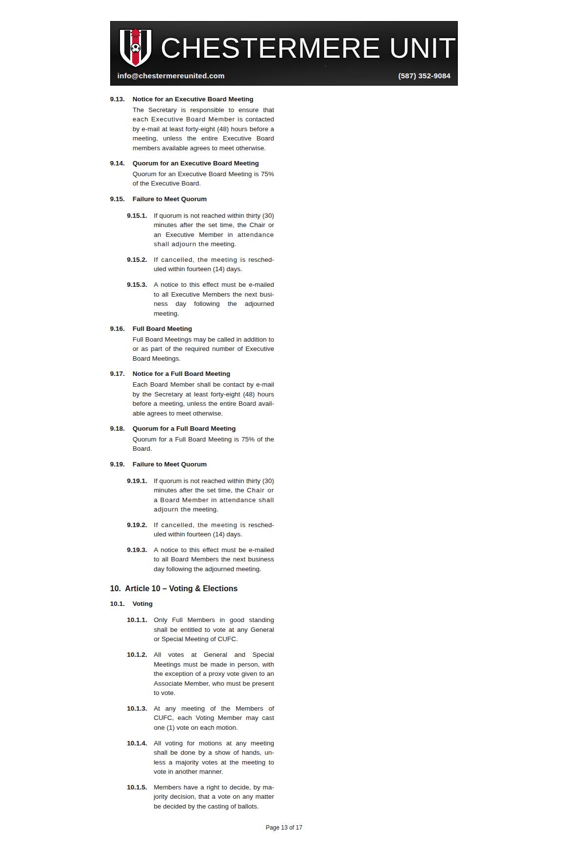Chestermere United FC
info@chestermereunited.com (587) 352-9084
9.13.
Notice for an Executive Board Meeting
The Secretary is responsible to ensure that each Executive Board Member is contacted by e-mail at least forty-eight (48) hours before a meeting, unless the entire Executive Board members available agrees to meet otherwise.
9.14.
Quorum for an Executive Board Meeting
Quorum for an Executive Board Meeting is 75% of the Executive Board.
9.15.
Failure to Meet Quorum
9.15.1.
If quorum is not reached within thirty (30) minutes after the set time, the Chair or an Executive Member in attendance shall adjourn the meeting.
9.15.2.
If cancelled, the meeting is rescheduled within fourteen (14) days.
9.15.3.
A notice to this effect must be e-mailed to all Executive Members the next business day following the adjourned meeting.
9.16.
Full Board Meeting
Full Board Meetings may be called in addition to or as part of the required number of Executive Board Meetings.
9.17.
Notice for a Full Board Meeting
Each Board Member shall be contact by e-mail by the Secretary at least forty-eight (48) hours before a meeting, unless the entire Board available agrees to meet otherwise.
9.18.
Quorum for a Full Board Meeting
Quorum for a Full Board Meeting is 75% of the Board.
9.19.
Failure to Meet Quorum
9.19.1.
If quorum is not reached within thirty (30) minutes after the set time, the Chair or a Board Member in attendance shall adjourn the meeting.
9.19.2.
If cancelled, the meeting is rescheduled within fourteen (14) days.
9.19.3.
A notice to this effect must be e-mailed to all Board Members the next business day following the adjourned meeting.
10. Article 10 – Voting & Elections
10.1.
Voting
10.1.1.
Only Full Members in good standing shall be entitled to vote at any General or Special Meeting of CUFC.
10.1.2.
All votes at General and Special Meetings must be made in person, with the exception of a proxy vote given to an Associate Member, who must be present to vote.
10.1.3.
At any meeting of the Members of CUFC, each Voting Member may cast one (1) vote on each motion.
10.1.4.
All voting for motions at any meeting shall be done by a show of hands, unless a majority votes at the meeting to vote in another manner.
10.1.5.
Members have a right to decide, by majority decision, that a vote on any matter be decided by the casting of ballots.
Page 13 of 17